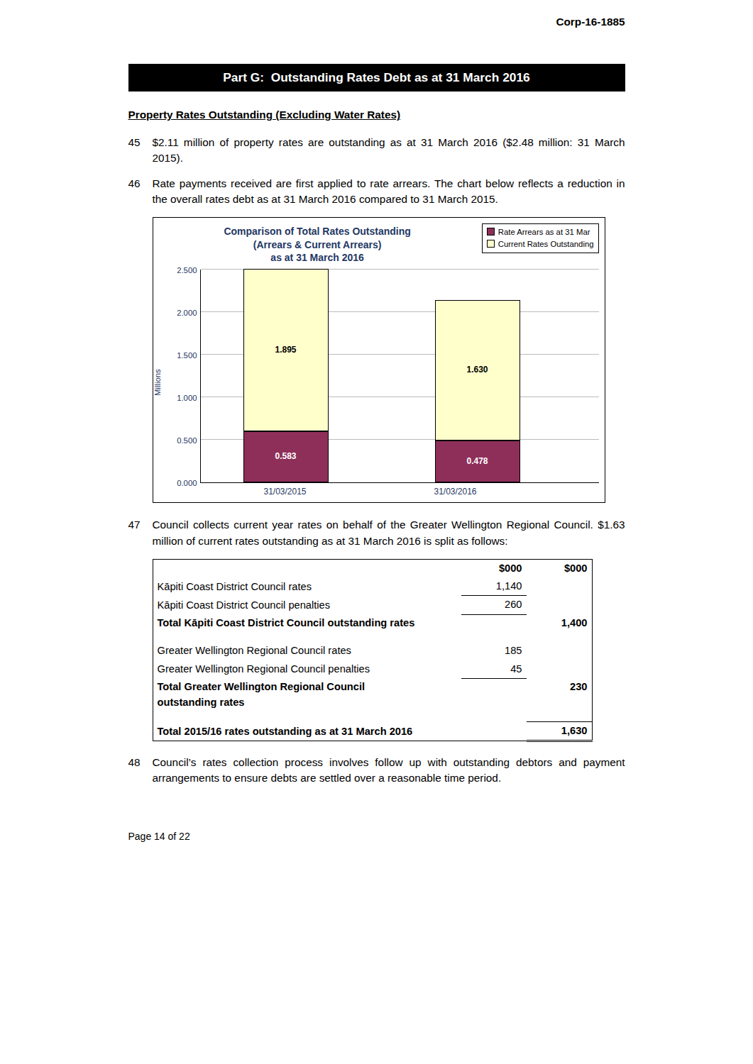Corp-16-1885
Part G: Outstanding Rates Debt as at 31 March 2016
Property Rates Outstanding (Excluding Water Rates)
45
$2.11 million of property rates are outstanding as at 31 March 2016 ($2.48 million: 31 March 2015).
46
Rate payments received are first applied to rate arrears. The chart below reflects a reduction in the overall rates debt as at 31 March 2016 compared to 31 March 2015.
Comparison of Total Rates Outstanding
(Arrears & Current Arrears)
as at 31 March 2016
Rate Arrears as at 31 Mar
Current Rates Outstanding
| Millions 2.500 2.000 1.500 1.000 0.500 0.000 | 1.895 0.583 1.630 0.478 |
31/03/2015 31/03/2016
47
Council collects current year rates on behalf of the Greater Wellington Regional Council. $1.63 million of current rates outstanding as at 31 March 2016 is split as follows:
| | $000 | $000 |
| Kāpiti Coast District Council rates | 1,140 | |
| Kāpiti Coast District Council penalties | 260 | |
| Total Kāpiti Coast District Council outstanding rates | | 1,400 |
| Greater Wellington Regional Council rates | 185 | |
| Greater Wellington Regional Council penalties | 45 | |
| Total Greater Wellington Regional Council outstanding rates | | 230 |
| Total 2015/16 rates outstanding as at 31 March 2016 | | 1,630 |
48
Council’s rates collection process involves follow up with outstanding debtors and payment arrangements to ensure debts are settled over a reasonable time period.
Page 14 of 22